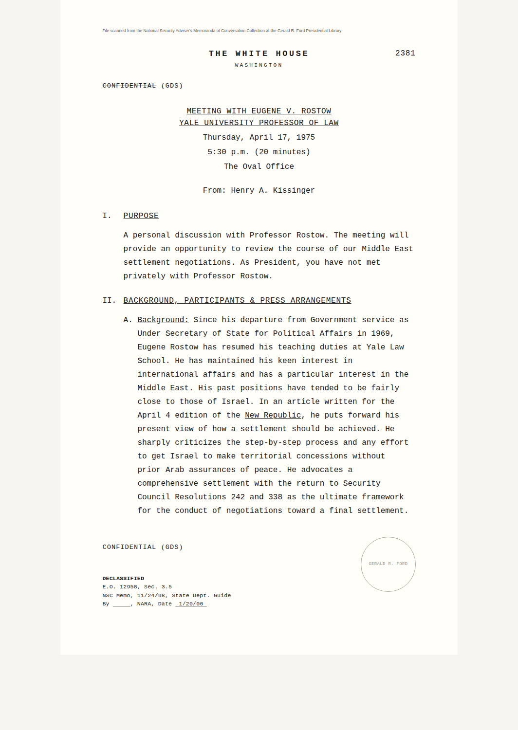File scanned from the National Security Adviser's Memoranda of Conversation Collection at the Gerald R. Ford Presidential Library
2381
THE WHITE HOUSE
WASHINGTON
CONFIDENTIAL (GDS)
MEETING WITH EUGENE V. ROSTOW
YALE UNIVERSITY PROFESSOR OF LAW
Thursday, April 17, 1975
5:30 p.m. (20 minutes)
The Oval Office
From: Henry A. Kissinger
I. PURPOSE
A personal discussion with Professor Rostow. The meeting will provide an opportunity to review the course of our Middle East settlement negotiations. As President, you have not met privately with Professor Rostow.
II. BACKGROUND, PARTICIPANTS & PRESS ARRANGEMENTS
A. Background: Since his departure from Government service as Under Secretary of State for Political Affairs in 1969, Eugene Rostow has resumed his teaching duties at Yale Law School. He has maintained his keen interest in international affairs and has a particular interest in the Middle East. His past positions have tended to be fairly close to those of Israel. In an article written for the April 4 edition of the New Republic, he puts forward his present view of how a settlement should be achieved. He sharply criticizes the step-by-step process and any effort to get Israel to make territorial concessions without prior Arab assurances of peace. He advocates a comprehensive settlement with the return to Security Council Resolutions 242 and 338 as the ultimate framework for the conduct of negotiations toward a final settlement.
CONFIDENTIAL (GDS)
GERALD R. FORD
DECLASSIFIED
E.O. 12958, Sec. 3.5
NSC Memo, 11/24/98, State Dept. Guide
By , NARA, Date 1/20/00